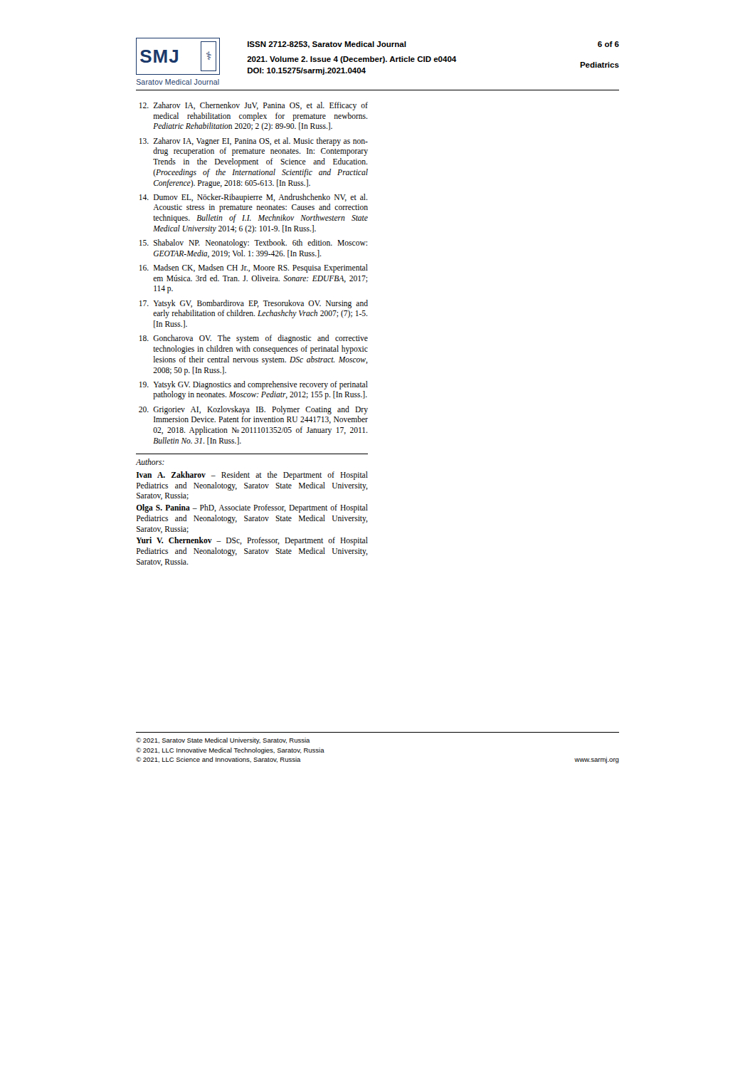SMJ ⚕
Saratov Medical Journal
ISSN 2712-8253, Saratov Medical Journal
2021. Volume 2. Issue 4 (December). Article CID e0404
DOI: 10.15275/sarmj.2021.0404
6 of 6
Pediatrics
Zaharov IA, Chernenkov JuV, Panina OS, et al. Efficacy of medical rehabilitation complex for premature newborns. Pediatric Rehabilitation 2020; 2 (2): 89-90. [In Russ.].
Zaharov IA, Vagner EI, Panina OS, et al. Music therapy as non-drug recuperation of premature neonates. In: Contemporary Trends in the Development of Science and Education. (Proceedings of the International Scientific and Practical Conference). Prague, 2018: 605-613. [In Russ.].
Dumov EL, Nöcker-Ribaupierre M, Andrushchenko NV, et al. Acoustic stress in premature neonates: Causes and correction techniques. Bulletin of I.I. Mechnikov Northwestern State Medical University 2014; 6 (2): 101-9. [In Russ.].
Shabalov NP. Neonatology: Textbook. 6th edition. Moscow: GEOTAR-Media, 2019; Vol. 1: 399-426. [In Russ.].
Madsen CK, Madsen CH Jr., Moore RS. Pesquisa Experimental em Música. 3rd ed. Tran. J. Oliveira. Sonare: EDUFBA, 2017; 114 p.
Yatsyk GV, Bombardirova EP, Tresorukova OV. Nursing and early rehabilitation of children. Lechashchy Vrach 2007; (7); 1-5. [In Russ.].
Goncharova OV. The system of diagnostic and corrective technologies in children with consequences of perinatal hypoxic lesions of their central nervous system. DSc abstract. Moscow, 2008; 50 p. [In Russ.].
Yatsyk GV. Diagnostics and comprehensive recovery of perinatal pathology in neonates. Moscow: Pediatr, 2012; 155 p. [In Russ.].
Grigoriev AI, Kozlovskaya IB. Polymer Coating and Dry Immersion Device. Patent for invention RU 2441713, November 02, 2018. Application №2011101352/05 of January 17, 2011. Bulletin No. 31. [In Russ.].
Authors:
Ivan A. Zakharov – Resident at the Department of Hospital Pediatrics and Neonalotogy, Saratov State Medical University, Saratov, Russia;
Olga S. Panina – PhD, Associate Professor, Department of Hospital Pediatrics and Neonalotogy, Saratov State Medical University, Saratov, Russia;
Yuri V. Chernenkov – DSc, Professor, Department of Hospital Pediatrics and Neonalotogy, Saratov State Medical University, Saratov, Russia.
© 2021, Saratov State Medical University, Saratov, Russia
© 2021, LLC Innovative Medical Technologies, Saratov, Russia
© 2021, LLC Science and Innovations, Saratov, Russia
www.sarmj.org